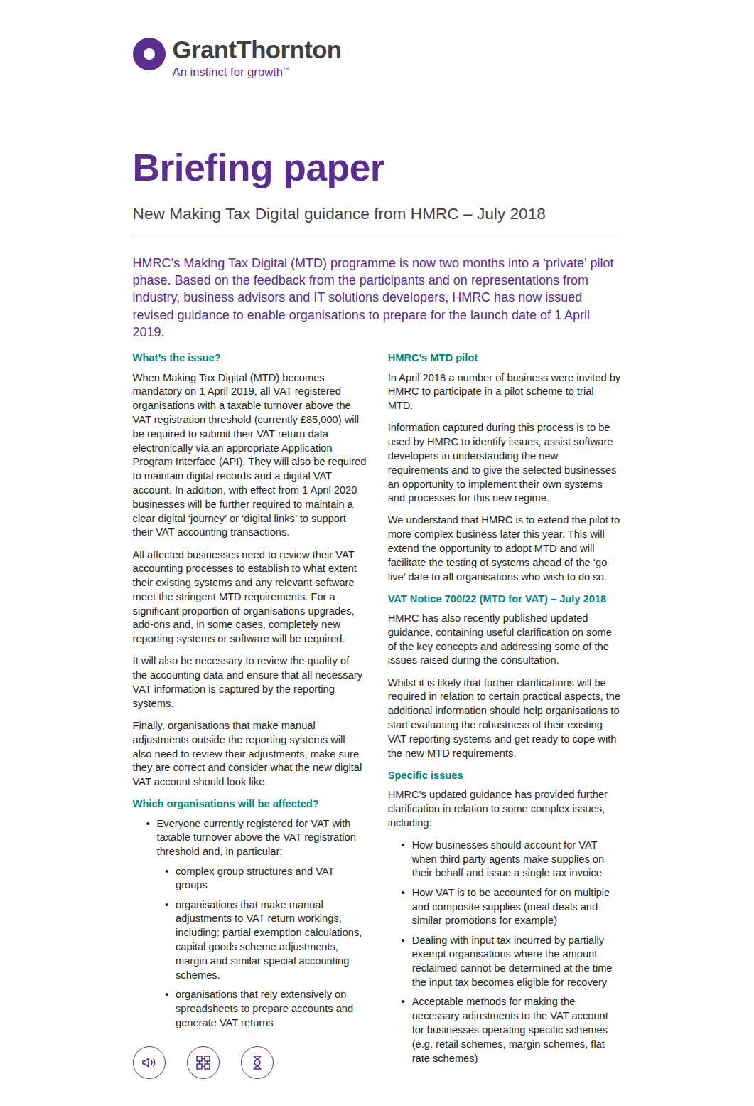GrantThornton An instinct for growth™
Briefing paper
New Making Tax Digital guidance from HMRC – July 2018
HMRC’s Making Tax Digital (MTD) programme is now two months into a ‘private’ pilot phase. Based on the feedback from the participants and on representations from industry, business advisors and IT solutions developers, HMRC has now issued revised guidance to enable organisations to prepare for the launch date of 1 April 2019.
What’s the issue?
When Making Tax Digital (MTD) becomes mandatory on 1 April 2019, all VAT registered organisations with a taxable turnover above the VAT registration threshold (currently £85,000) will be required to submit their VAT return data electronically via an appropriate Application Program Interface (API). They will also be required to maintain digital records and a digital VAT account. In addition, with effect from 1 April 2020 businesses will be further required to maintain a clear digital ‘journey’ or ‘digital links’ to support their VAT accounting transactions.
All affected businesses need to review their VAT accounting processes to establish to what extent their existing systems and any relevant software meet the stringent MTD requirements. For a significant proportion of organisations upgrades, add-ons and, in some cases, completely new reporting systems or software will be required.
It will also be necessary to review the quality of the accounting data and ensure that all necessary VAT information is captured by the reporting systems.
Finally, organisations that make manual adjustments outside the reporting systems will also need to review their adjustments, make sure they are correct and consider what the new digital VAT account should look like.
Which organisations will be affected?
Everyone currently registered for VAT with taxable turnover above the VAT registration threshold and, in particular:
complex group structures and VAT groups
organisations that make manual adjustments to VAT return workings, including: partial exemption calculations, capital goods scheme adjustments, margin and similar special accounting schemes.
organisations that rely extensively on spreadsheets to prepare accounts and generate VAT returns
HMRC’s MTD pilot
In April 2018 a number of business were invited by HMRC to participate in a pilot scheme to trial MTD.
Information captured during this process is to be used by HMRC to identify issues, assist software developers in understanding the new requirements and to give the selected businesses an opportunity to implement their own systems and processes for this new regime.
We understand that HMRC is to extend the pilot to more complex business later this year. This will extend the opportunity to adopt MTD and will facilitate the testing of systems ahead of the ‘go-live’ date to all organisations who wish to do so.
VAT Notice 700/22 (MTD for VAT) – July 2018
HMRC has also recently published updated guidance, containing useful clarification on some of the key concepts and addressing some of the issues raised during the consultation.
Whilst it is likely that further clarifications will be required in relation to certain practical aspects, the additional information should help organisations to start evaluating the robustness of their existing VAT reporting systems and get ready to cope with the new MTD requirements.
Specific issues
HMRC’s updated guidance has provided further clarification in relation to some complex issues, including:
How businesses should account for VAT when third party agents make supplies on their behalf and issue a single tax invoice
How VAT is to be accounted for on multiple and composite supplies (meal deals and similar promotions for example)
Dealing with input tax incurred by partially exempt organisations where the amount reclaimed cannot be determined at the time the input tax becomes eligible for recovery
Acceptable methods for making the necessary adjustments to the VAT account for businesses operating specific schemes (e.g. retail schemes, margin schemes, flat rate schemes)